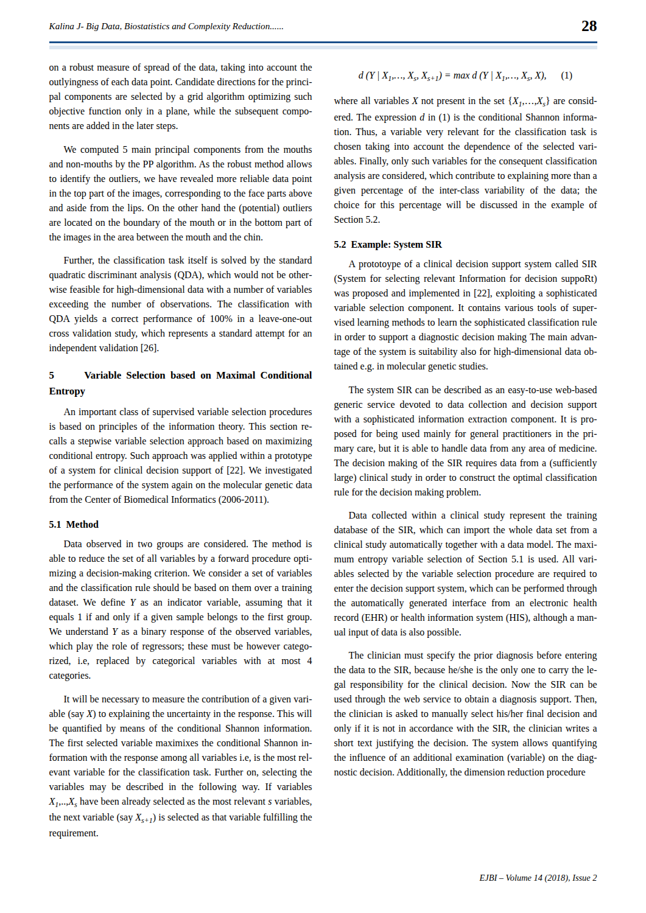Kalina J- Big Data, Biostatistics and Complexity Reduction......
28
on a robust measure of spread of the data, taking into account the outlyingness of each data point. Candidate directions for the principal components are selected by a grid algorithm optimizing such objective function only in a plane, while the subsequent components are added in the later steps.
We computed 5 main principal components from the mouths and non-mouths by the PP algorithm. As the robust method allows to identify the outliers, we have revealed more reliable data point in the top part of the images, corresponding to the face parts above and aside from the lips. On the other hand the (potential) outliers are located on the boundary of the mouth or in the bottom part of the images in the area between the mouth and the chin.
Further, the classification task itself is solved by the standard quadratic discriminant analysis (QDA), which would not be otherwise feasible for high-dimensional data with a number of variables exceeding the number of observations. The classification with QDA yields a correct performance of 100% in a leave-one-out cross validation study, which represents a standard attempt for an independent validation [26].
5 Variable Selection based on Maximal Conditional Entropy
An important class of supervised variable selection procedures is based on principles of the information theory. This section recalls a stepwise variable selection approach based on maximizing conditional entropy. Such approach was applied within a prototype of a system for clinical decision support of [22]. We investigated the performance of the system again on the molecular genetic data from the Center of Biomedical Informatics (2006-2011).
5.1 Method
Data observed in two groups are considered. The method is able to reduce the set of all variables by a forward procedure optimizing a decision-making criterion. We consider a set of variables and the classification rule should be based on them over a training dataset. We define Y as an indicator variable, assuming that it equals 1 if and only if a given sample belongs to the first group. We understand Y as a binary response of the observed variables, which play the role of regressors; these must be however categorized, i.e, replaced by categorical variables with at most 4 categories.
It will be necessary to measure the contribution of a given variable (say X) to explaining the uncertainty in the response. This will be quantified by means of the conditional Shannon information. The first selected variable maximixes the conditional Shannon information with the response among all variables i.e, is the most relevant variable for the classification task. Further on, selecting the variables may be described in the following way. If variables X1,..,Xs have been already selected as the most relevant s variables, the next variable (say Xs+1) is selected as that variable fulfilling the requirement.
d (Y | X1,…, Xs, Xs+1) = max d (Y | X1,…, Xs, X), (1)
where all variables X not present in the set {X1,…,Xs} are considered. The expression d in (1) is the conditional Shannon information. Thus, a variable very relevant for the classification task is chosen taking into account the dependence of the selected variables. Finally, only such variables for the consequent classification analysis are considered, which contribute to explaining more than a given percentage of the inter-class variability of the data; the choice for this percentage will be discussed in the example of Section 5.2.
5.2 Example: System SIR
A prototoype of a clinical decision support system called SIR (System for selecting relevant Information for decision suppoRt) was proposed and implemented in [22], exploiting a sophisticated variable selection component. It contains various tools of supervised learning methods to learn the sophisticated classification rule in order to support a diagnostic decision making The main advantage of the system is suitability also for high-dimensional data obtained e.g. in molecular genetic studies.
The system SIR can be described as an easy-to-use web-based generic service devoted to data collection and decision support with a sophisticated information extraction component. It is proposed for being used mainly for general practitioners in the primary care, but it is able to handle data from any area of medicine. The decision making of the SIR requires data from a (sufficiently large) clinical study in order to construct the optimal classification rule for the decision making problem.
Data collected within a clinical study represent the training database of the SIR, which can import the whole data set from a clinical study automatically together with a data model. The maximum entropy variable selection of Section 5.1 is used. All variables selected by the variable selection procedure are required to enter the decision support system, which can be performed through the automatically generated interface from an electronic health record (EHR) or health information system (HIS), although a manual input of data is also possible.
The clinician must specify the prior diagnosis before entering the data to the SIR, because he/she is the only one to carry the legal responsibility for the clinical decision. Now the SIR can be used through the web service to obtain a diagnosis support. Then, the clinician is asked to manually select his/her final decision and only if it is not in accordance with the SIR, the clinician writes a short text justifying the decision. The system allows quantifying the influence of an additional examination (variable) on the diagnostic decision. Additionally, the dimension reduction procedure
EJBI – Volume 14 (2018), Issue 2